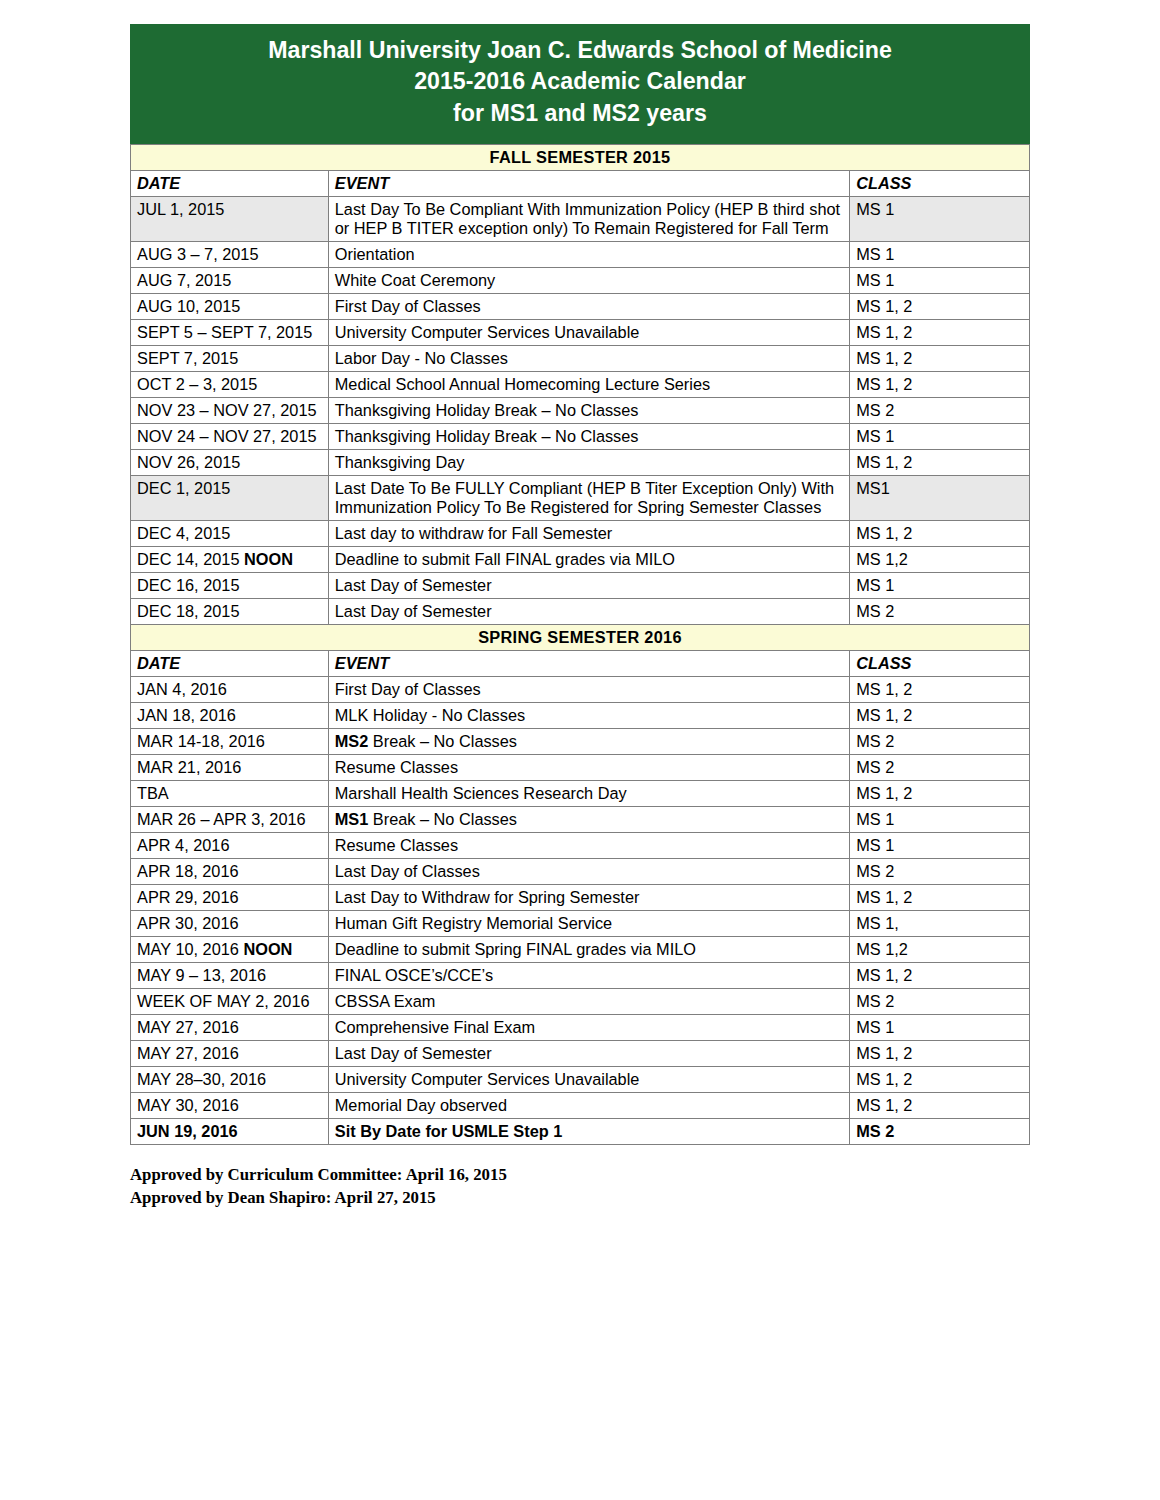Marshall University Joan C. Edwards School of Medicine
2015-2016 Academic Calendar
for MS1 and MS2 years
| FALL SEMESTER 2015 |
| DATE | EVENT | CLASS |
| JUL 1, 2015 | Last Day To Be Compliant With Immunization Policy (HEP B third shot or HEP B TITER exception only) To Remain Registered for Fall Term | MS 1 |
| AUG 3 – 7, 2015 | Orientation | MS 1 |
| AUG 7, 2015 | White Coat Ceremony | MS 1 |
| AUG 10, 2015 | First Day of Classes | MS 1, 2 |
| SEPT 5 – SEPT 7, 2015 | University Computer Services Unavailable | MS 1, 2 |
| SEPT 7, 2015 | Labor Day - No Classes | MS 1, 2 |
| OCT 2 – 3, 2015 | Medical School Annual Homecoming Lecture Series | MS 1, 2 |
| NOV 23 – NOV 27, 2015 | Thanksgiving Holiday Break – No Classes | MS 2 |
| NOV 24 – NOV 27, 2015 | Thanksgiving Holiday Break – No Classes | MS 1 |
| NOV 26, 2015 | Thanksgiving Day | MS 1, 2 |
| DEC 1, 2015 | Last Date To Be FULLY Compliant (HEP B Titer Exception Only) With Immunization Policy To Be Registered for Spring Semester Classes | MS1 |
| DEC 4, 2015 | Last day to withdraw for Fall Semester | MS 1, 2 |
| DEC 14, 2015 NOON | Deadline to submit Fall FINAL grades via MILO | MS 1,2 |
| DEC 16, 2015 | Last Day of Semester | MS 1 |
| DEC 18, 2015 | Last Day of Semester | MS 2 |
| SPRING SEMESTER 2016 |
| DATE | EVENT | CLASS |
| JAN 4, 2016 | First Day of Classes | MS 1, 2 |
| JAN 18, 2016 | MLK Holiday - No Classes | MS 1, 2 |
| MAR 14-18, 2016 | MS2 Break – No Classes | MS 2 |
| MAR 21, 2016 | Resume Classes | MS 2 |
| TBA | Marshall Health Sciences Research Day | MS 1, 2 |
| MAR 26 – APR 3, 2016 | MS1 Break – No Classes | MS 1 |
| APR 4, 2016 | Resume Classes | MS 1 |
| APR 18, 2016 | Last Day of Classes | MS 2 |
| APR 29, 2016 | Last Day to Withdraw for Spring Semester | MS 1, 2 |
| APR 30, 2016 | Human Gift Registry Memorial Service | MS 1, |
| MAY 10, 2016 NOON | Deadline to submit Spring FINAL grades via MILO | MS 1,2 |
| MAY 9 – 13, 2016 | FINAL OSCE’s/CCE’s | MS 1, 2 |
| WEEK OF MAY 2, 2016 | CBSSA Exam | MS 2 |
| MAY 27, 2016 | Comprehensive Final Exam | MS 1 |
| MAY 27, 2016 | Last Day of Semester | MS 1, 2 |
| MAY 28–30, 2016 | University Computer Services Unavailable | MS 1, 2 |
| MAY 30, 2016 | Memorial Day observed | MS 1, 2 |
| JUN 19, 2016 | Sit By Date for USMLE Step 1 | MS 2 |
Approved by Curriculum Committee: April 16, 2015
Approved by Dean Shapiro: April 27, 2015